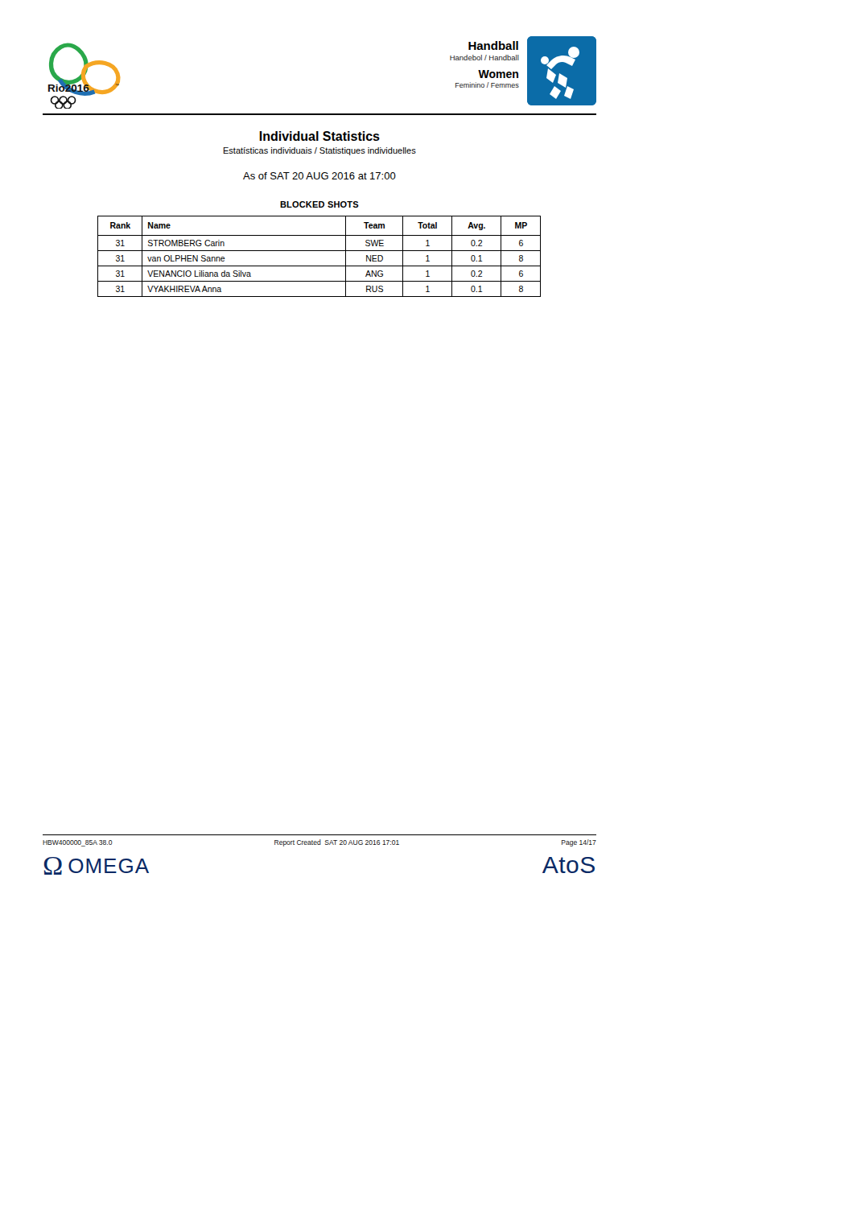Rio2016 ™
Handball
Handebol / Handball
Women
Feminino / Femmes
Individual Statistics
Estatísticas individuais / Statistiques individuelles
As of SAT 20 AUG 2016 at 17:00
BLOCKED SHOTS
| Rank | Name | Team | Total | Avg. | MP |
| --- | --- | --- | --- | --- | --- |
| 31 | STROMBERG Carin | SWE | 1 | 0.2 | 6 |
| 31 | van OLPHEN Sanne | NED | 1 | 0.1 | 8 |
| 31 | VENANCIO Liliana da Silva | ANG | 1 | 0.2 | 6 |
| 31 | VYAKHIREVA Anna | RUS | 1 | 0.1 | 8 |
HBW400000_85A 38.0
Report Created SAT 20 AUG 2016 17:01
Page 14/17
Ω OMEGA
Ato S